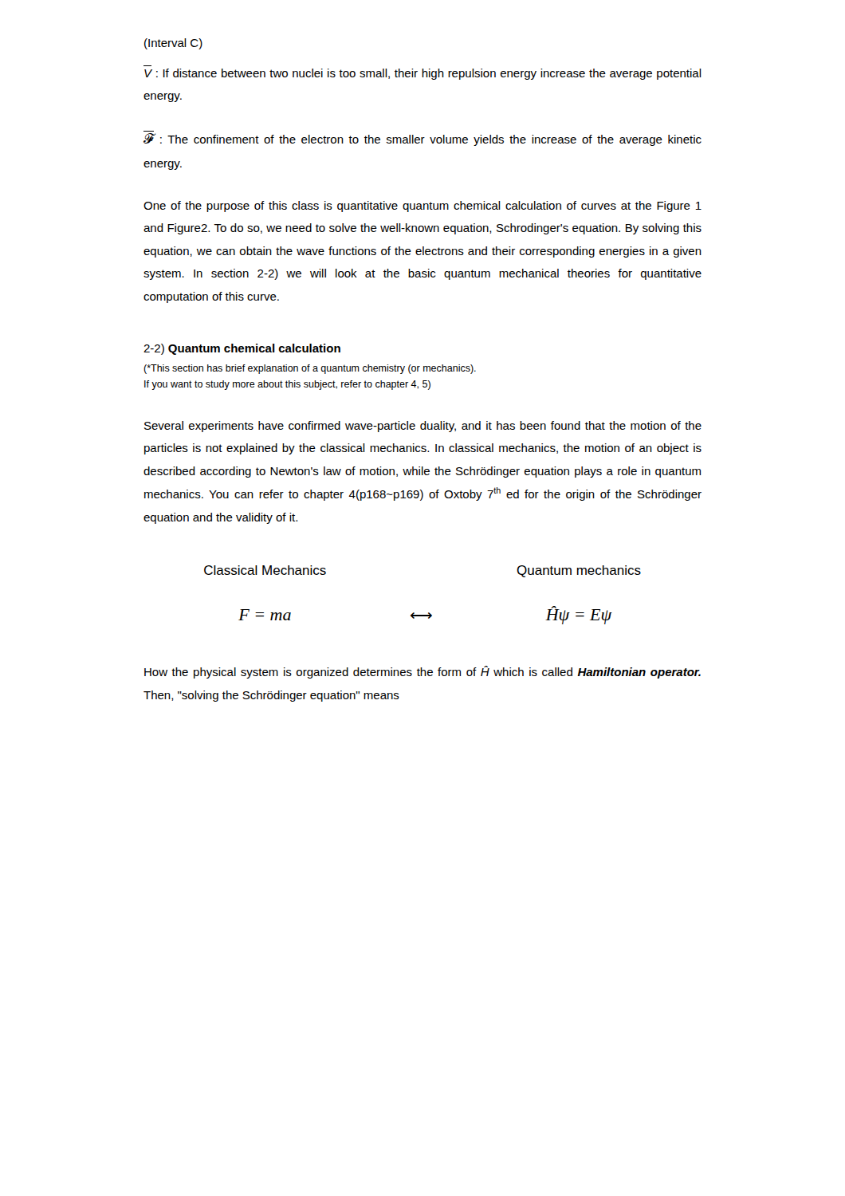(Interval C)
V : If distance between two nuclei is too small, their high repulsion energy increase the average potential energy.
𝓕 : The confinement of the electron to the smaller volume yields the increase of the average kinetic energy.
One of the purpose of this class is quantitative quantum chemical calculation of curves at the Figure 1 and Figure2. To do so, we need to solve the well-known equation, Schrodinger's equation. By solving this equation, we can obtain the wave functions of the electrons and their corresponding energies in a given system. In section 2-2) we will look at the basic quantum mechanical theories for quantitative computation of this curve.
2-2) Quantum chemical calculation
(*This section has brief explanation of a quantum chemistry (or mechanics).
If you want to study more about this subject, refer to chapter 4, 5)
Several experiments have confirmed wave-particle duality, and it has been found that the motion of the particles is not explained by the classical mechanics. In classical mechanics, the motion of an object is described according to Newton's law of motion, while the Schrödinger equation plays a role in quantum mechanics. You can refer to chapter 4(p168~p169) of Oxtoby 7th ed for the origin of the Schrödinger equation and the validity of it.
| Classical Mechanics | | Quantum mechanics |
| F = ma | ⟷ | Ĥψ = Eψ |
How the physical system is organized determines the form of Ĥ which is called Hamiltonian operator. Then, "solving the Schrödinger equation" means